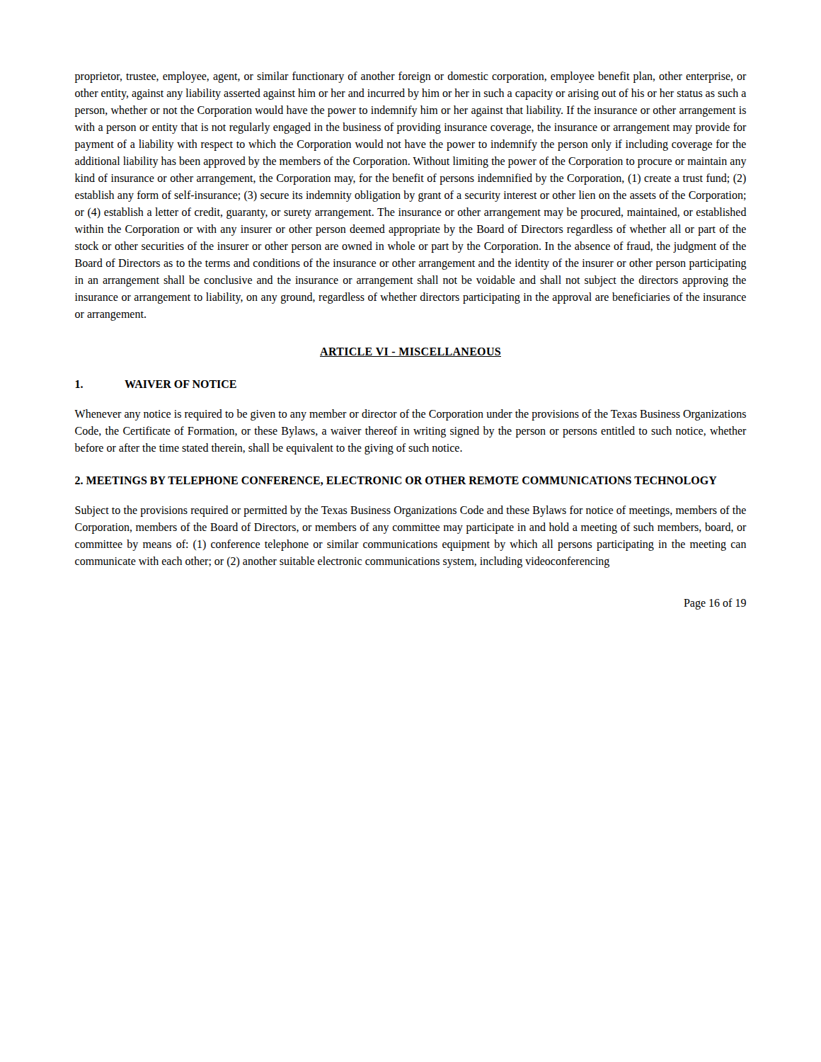proprietor, trustee, employee, agent, or similar functionary of another foreign or domestic corporation, employee benefit plan, other enterprise, or other entity, against any liability asserted against him or her and incurred by him or her in such a capacity or arising out of his or her status as such a person, whether or not the Corporation would have the power to indemnify him or her against that liability. If the insurance or other arrangement is with a person or entity that is not regularly engaged in the business of providing insurance coverage, the insurance or arrangement may provide for payment of a liability with respect to which the Corporation would not have the power to indemnify the person only if including coverage for the additional liability has been approved by the members of the Corporation. Without limiting the power of the Corporation to procure or maintain any kind of insurance or other arrangement, the Corporation may, for the benefit of persons indemnified by the Corporation, (1) create a trust fund; (2) establish any form of self-insurance; (3) secure its indemnity obligation by grant of a security interest or other lien on the assets of the Corporation; or (4) establish a letter of credit, guaranty, or surety arrangement. The insurance or other arrangement may be procured, maintained, or established within the Corporation or with any insurer or other person deemed appropriate by the Board of Directors regardless of whether all or part of the stock or other securities of the insurer or other person are owned in whole or part by the Corporation. In the absence of fraud, the judgment of the Board of Directors as to the terms and conditions of the insurance or other arrangement and the identity of the insurer or other person participating in an arrangement shall be conclusive and the insurance or arrangement shall not be voidable and shall not subject the directors approving the insurance or arrangement to liability, on any ground, regardless of whether directors participating in the approval are beneficiaries of the insurance or arrangement.
ARTICLE VI - MISCELLANEOUS
1. WAIVER OF NOTICE
Whenever any notice is required to be given to any member or director of the Corporation under the provisions of the Texas Business Organizations Code, the Certificate of Formation, or these Bylaws, a waiver thereof in writing signed by the person or persons entitled to such notice, whether before or after the time stated therein, shall be equivalent to the giving of such notice.
2. MEETINGS BY TELEPHONE CONFERENCE, ELECTRONIC OR OTHER REMOTE COMMUNICATIONS TECHNOLOGY
Subject to the provisions required or permitted by the Texas Business Organizations Code and these Bylaws for notice of meetings, members of the Corporation, members of the Board of Directors, or members of any committee may participate in and hold a meeting of such members, board, or committee by means of: (1) conference telephone or similar communications equipment by which all persons participating in the meeting can communicate with each other; or (2) another suitable electronic communications system, including videoconferencing
Page 16 of 19